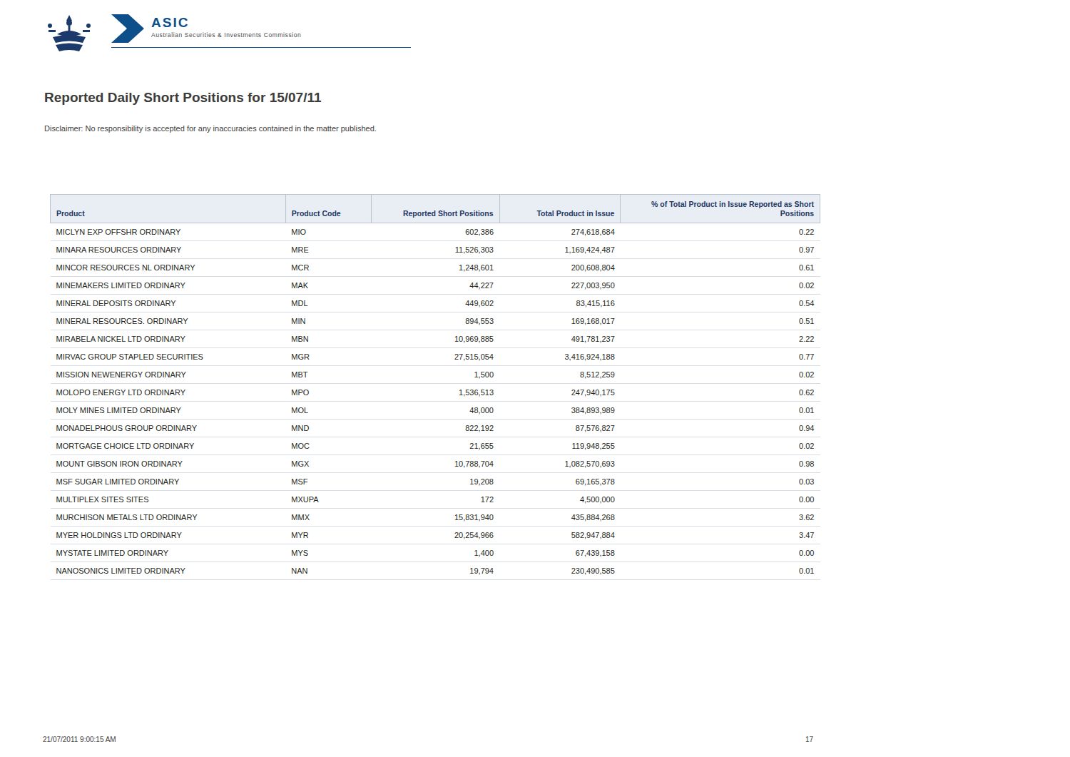ASIC
Australian Securities & Investments Commission
Reported Daily Short Positions for 15/07/11
Disclaimer: No responsibility is accepted for any inaccuracies contained in the matter published.
| Product | Product Code | Reported Short Positions | Total Product in Issue | % of Total Product in Issue Reported as Short Positions |
| --- | --- | --- | --- | --- |
| MICLYN EXP OFFSHR ORDINARY | MIO | 602,386 | 274,618,684 | 0.22 |
| MINARA RESOURCES ORDINARY | MRE | 11,526,303 | 1,169,424,487 | 0.97 |
| MINCOR RESOURCES NL ORDINARY | MCR | 1,248,601 | 200,608,804 | 0.61 |
| MINEMAKERS LIMITED ORDINARY | MAK | 44,227 | 227,003,950 | 0.02 |
| MINERAL DEPOSITS ORDINARY | MDL | 449,602 | 83,415,116 | 0.54 |
| MINERAL RESOURCES. ORDINARY | MIN | 894,553 | 169,168,017 | 0.51 |
| MIRABELA NICKEL LTD ORDINARY | MBN | 10,969,885 | 491,781,237 | 2.22 |
| MIRVAC GROUP STAPLED SECURITIES | MGR | 27,515,054 | 3,416,924,188 | 0.77 |
| MISSION NEWENERGY ORDINARY | MBT | 1,500 | 8,512,259 | 0.02 |
| MOLOPO ENERGY LTD ORDINARY | MPO | 1,536,513 | 247,940,175 | 0.62 |
| MOLY MINES LIMITED ORDINARY | MOL | 48,000 | 384,893,989 | 0.01 |
| MONADELPHOUS GROUP ORDINARY | MND | 822,192 | 87,576,827 | 0.94 |
| MORTGAGE CHOICE LTD ORDINARY | MOC | 21,655 | 119,948,255 | 0.02 |
| MOUNT GIBSON IRON ORDINARY | MGX | 10,788,704 | 1,082,570,693 | 0.98 |
| MSF SUGAR LIMITED ORDINARY | MSF | 19,208 | 69,165,378 | 0.03 |
| MULTIPLEX SITES SITES | MXUPA | 172 | 4,500,000 | 0.00 |
| MURCHISON METALS LTD ORDINARY | MMX | 15,831,940 | 435,884,268 | 3.62 |
| MYER HOLDINGS LTD ORDINARY | MYR | 20,254,966 | 582,947,884 | 3.47 |
| MYSTATE LIMITED ORDINARY | MYS | 1,400 | 67,439,158 | 0.00 |
| NANOSONICS LIMITED ORDINARY | NAN | 19,794 | 230,490,585 | 0.01 |
21/07/2011 9:00:15 AM 17